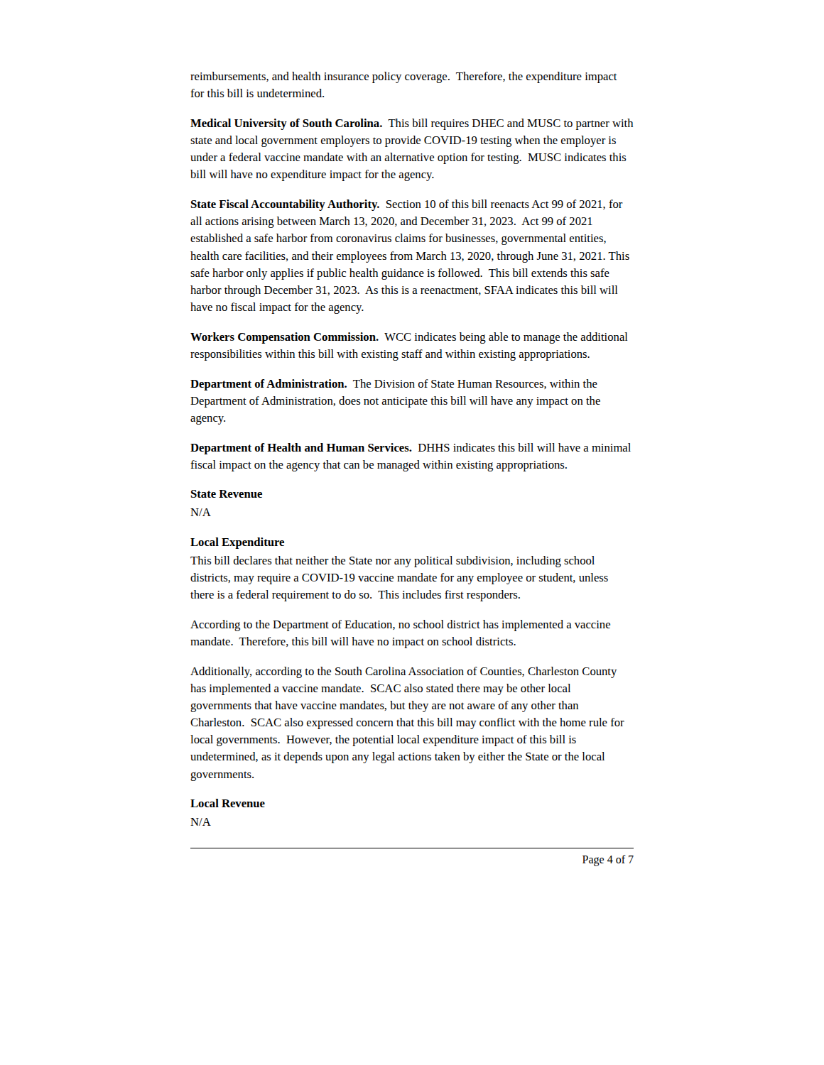reimbursements, and health insurance policy coverage. Therefore, the expenditure impact for this bill is undetermined.
Medical University of South Carolina. This bill requires DHEC and MUSC to partner with state and local government employers to provide COVID-19 testing when the employer is under a federal vaccine mandate with an alternative option for testing. MUSC indicates this bill will have no expenditure impact for the agency.
State Fiscal Accountability Authority. Section 10 of this bill reenacts Act 99 of 2021, for all actions arising between March 13, 2020, and December 31, 2023. Act 99 of 2021 established a safe harbor from coronavirus claims for businesses, governmental entities, health care facilities, and their employees from March 13, 2020, through June 31, 2021. This safe harbor only applies if public health guidance is followed. This bill extends this safe harbor through December 31, 2023. As this is a reenactment, SFAA indicates this bill will have no fiscal impact for the agency.
Workers Compensation Commission. WCC indicates being able to manage the additional responsibilities within this bill with existing staff and within existing appropriations.
Department of Administration. The Division of State Human Resources, within the Department of Administration, does not anticipate this bill will have any impact on the agency.
Department of Health and Human Services. DHHS indicates this bill will have a minimal fiscal impact on the agency that can be managed within existing appropriations.
State Revenue
N/A
Local Expenditure
This bill declares that neither the State nor any political subdivision, including school districts, may require a COVID-19 vaccine mandate for any employee or student, unless there is a federal requirement to do so. This includes first responders.
According to the Department of Education, no school district has implemented a vaccine mandate. Therefore, this bill will have no impact on school districts.
Additionally, according to the South Carolina Association of Counties, Charleston County has implemented a vaccine mandate. SCAC also stated there may be other local governments that have vaccine mandates, but they are not aware of any other than Charleston. SCAC also expressed concern that this bill may conflict with the home rule for local governments. However, the potential local expenditure impact of this bill is undetermined, as it depends upon any legal actions taken by either the State or the local governments.
Local Revenue
N/A
Page 4 of 7